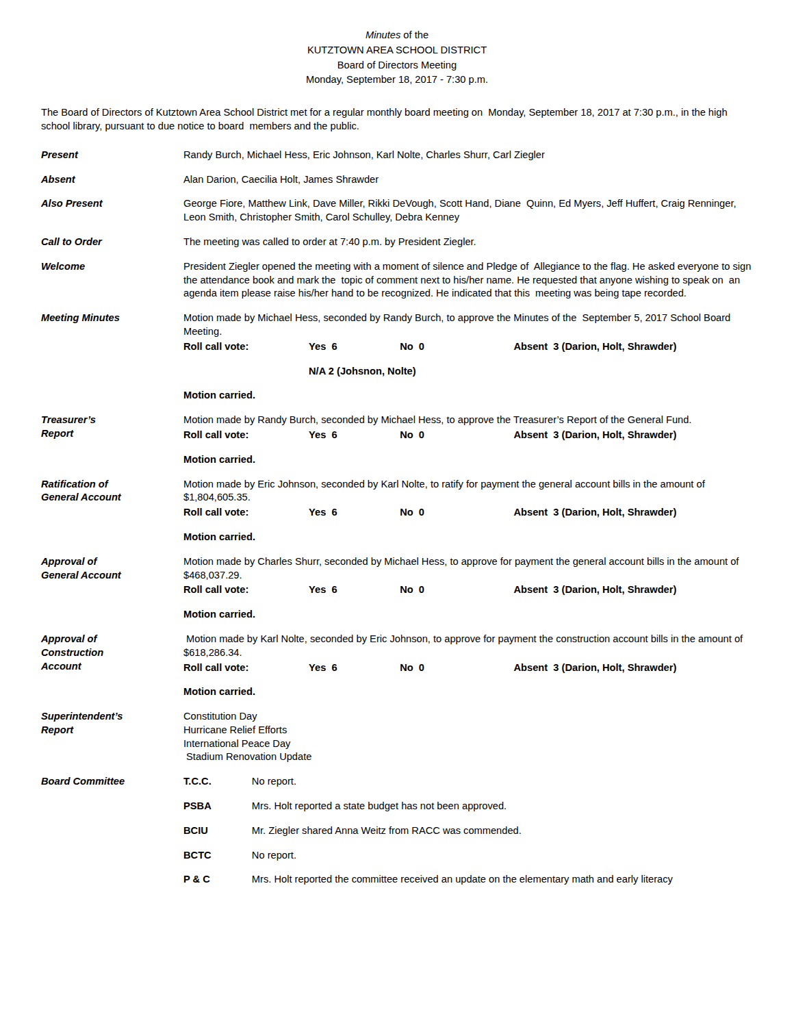Minutes of the
KUTZTOWN AREA SCHOOL DISTRICT
Board of Directors Meeting
Monday, September 18, 2017 - 7:30 p.m.
The Board of Directors of Kutztown Area School District met for a regular monthly board meeting on Monday, September 18, 2017 at 7:30 p.m., in the high school library, pursuant to due notice to board members and the public.
| Present | Randy Burch, Michael Hess, Eric Johnson, Karl Nolte, Charles Shurr, Carl Ziegler |
| Absent | Alan Darion, Caecilia Holt, James Shrawder |
| Also Present | George Fiore, Matthew Link, Dave Miller, Rikki DeVough, Scott Hand, Diane Quinn, Ed Myers, Jeff Huffert, Craig Renninger, Leon Smith, Christopher Smith, Carol Schulley, Debra Kenney |
| Call to Order | The meeting was called to order at 7:40 p.m. by President Ziegler. |
| Welcome | President Ziegler opened the meeting with a moment of silence and Pledge of Allegiance to the flag. He asked everyone to sign the attendance book and mark the topic of comment next to his/her name. He requested that anyone wishing to speak on an agenda item please raise his/her hand to be recognized. He indicated that this meeting was being tape recorded. |
| Meeting Minutes | Motion made by Michael Hess, seconded by Randy Burch, to approve the Minutes of the September 5, 2017 School Board Meeting. / Roll call vote: / Yes 6 / No 0 / Absent 3 (Darion, Holt, Shrawder) / / / N/A 2 (Johsnon, Nolte) / Motion carried. |
| Treasurer’s Report | Motion made by Randy Burch, seconded by Michael Hess, to approve the Treasurer’s Report of the General Fund. / Roll call vote: / Yes 6 / No 0 / Absent 3 (Darion, Holt, Shrawder) / Motion carried. |
| Ratification of General Account | Motion made by Eric Johnson, seconded by Karl Nolte, to ratify for payment the general account bills in the amount of $1,804,605.35. / Roll call vote: / Yes 6 / No 0 / Absent 3 (Darion, Holt, Shrawder) / Motion carried. |
| Approval of General Account | Motion made by Charles Shurr, seconded by Michael Hess, to approve for payment the general account bills in the amount of $468,037.29. / Roll call vote: / Yes 6 / No 0 / Absent 3 (Darion, Holt, Shrawder) / Motion carried. |
| Approval of Construction Account | Motion made by Karl Nolte, seconded by Eric Johnson, to approve for payment the construction account bills in the amount of $618,286.34. / Roll call vote: / Yes 6 / No 0 / Absent 3 (Darion, Holt, Shrawder) / Motion carried. |
| Superintendent’s Report | Constitution Day Hurricane Relief Efforts International Peace Day Stadium Renovation Update |
| Board Committee | / T.C.C. / No report. / / PSBA / Mrs. Holt reported a state budget has not been approved. / / BCIU / Mr. Ziegler shared Anna Weitz from RACC was commended. / / BCTC / No report. / / P & C / Mrs. Holt reported the committee received an update on the elementary math and early literacy / |